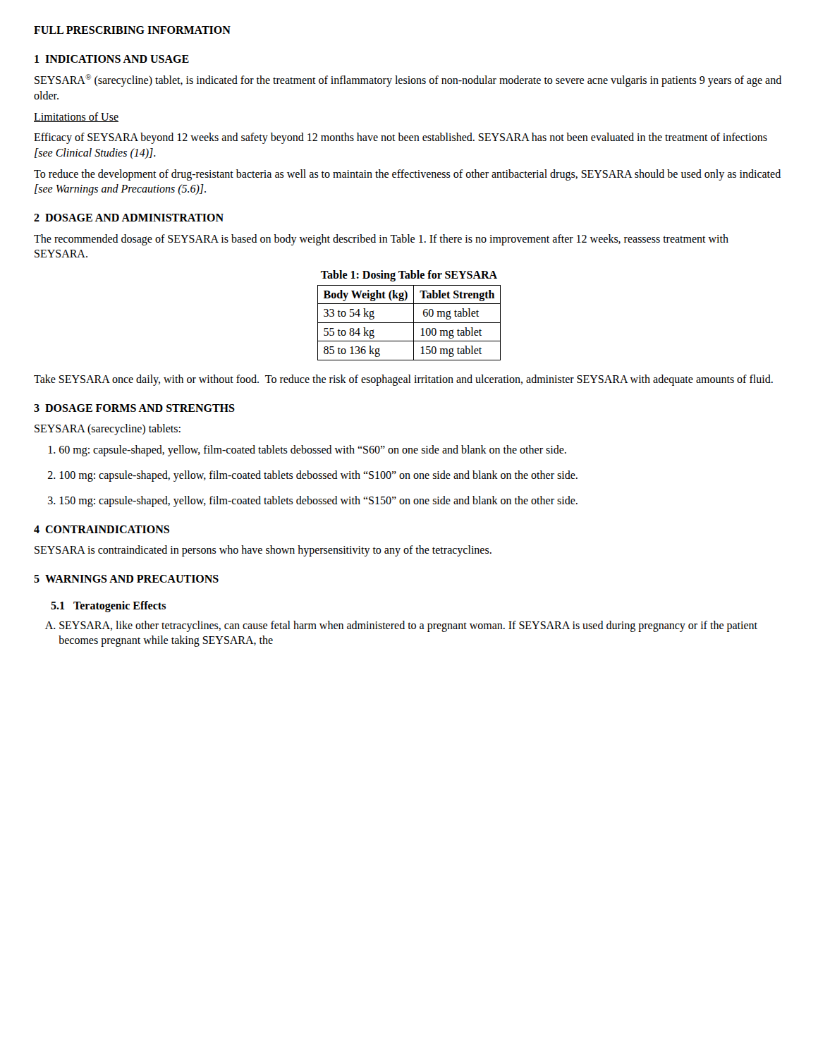FULL PRESCRIBING INFORMATION
1 INDICATIONS AND USAGE
SEYSARA® (sarecycline) tablet, is indicated for the treatment of inflammatory lesions of non-nodular moderate to severe acne vulgaris in patients 9 years of age and older.
Limitations of Use
Efficacy of SEYSARA beyond 12 weeks and safety beyond 12 months have not been established. SEYSARA has not been evaluated in the treatment of infections [see Clinical Studies (14)].
To reduce the development of drug-resistant bacteria as well as to maintain the effectiveness of other antibacterial drugs, SEYSARA should be used only as indicated [see Warnings and Precautions (5.6)].
2 DOSAGE AND ADMINISTRATION
The recommended dosage of SEYSARA is based on body weight described in Table 1. If there is no improvement after 12 weeks, reassess treatment with SEYSARA.
Table 1: Dosing Table for SEYSARA
| Body Weight (kg) | Tablet Strength |
| --- | --- |
| 33 to 54 kg | 60 mg tablet |
| 55 to 84 kg | 100 mg tablet |
| 85 to 136 kg | 150 mg tablet |
Take SEYSARA once daily, with or without food. To reduce the risk of esophageal irritation and ulceration, administer SEYSARA with adequate amounts of fluid.
3 DOSAGE FORMS AND STRENGTHS
SEYSARA (sarecycline) tablets:
60 mg: capsule-shaped, yellow, film-coated tablets debossed with “S60” on one side and blank on the other side.
100 mg: capsule-shaped, yellow, film-coated tablets debossed with “S100” on one side and blank on the other side.
150 mg: capsule-shaped, yellow, film-coated tablets debossed with “S150” on one side and blank on the other side.
4 CONTRAINDICATIONS
SEYSARA is contraindicated in persons who have shown hypersensitivity to any of the tetracyclines.
5 WARNINGS AND PRECAUTIONS
5.1 Teratogenic Effects
SEYSARA, like other tetracyclines, can cause fetal harm when administered to a pregnant woman. If SEYSARA is used during pregnancy or if the patient becomes pregnant while taking SEYSARA, the